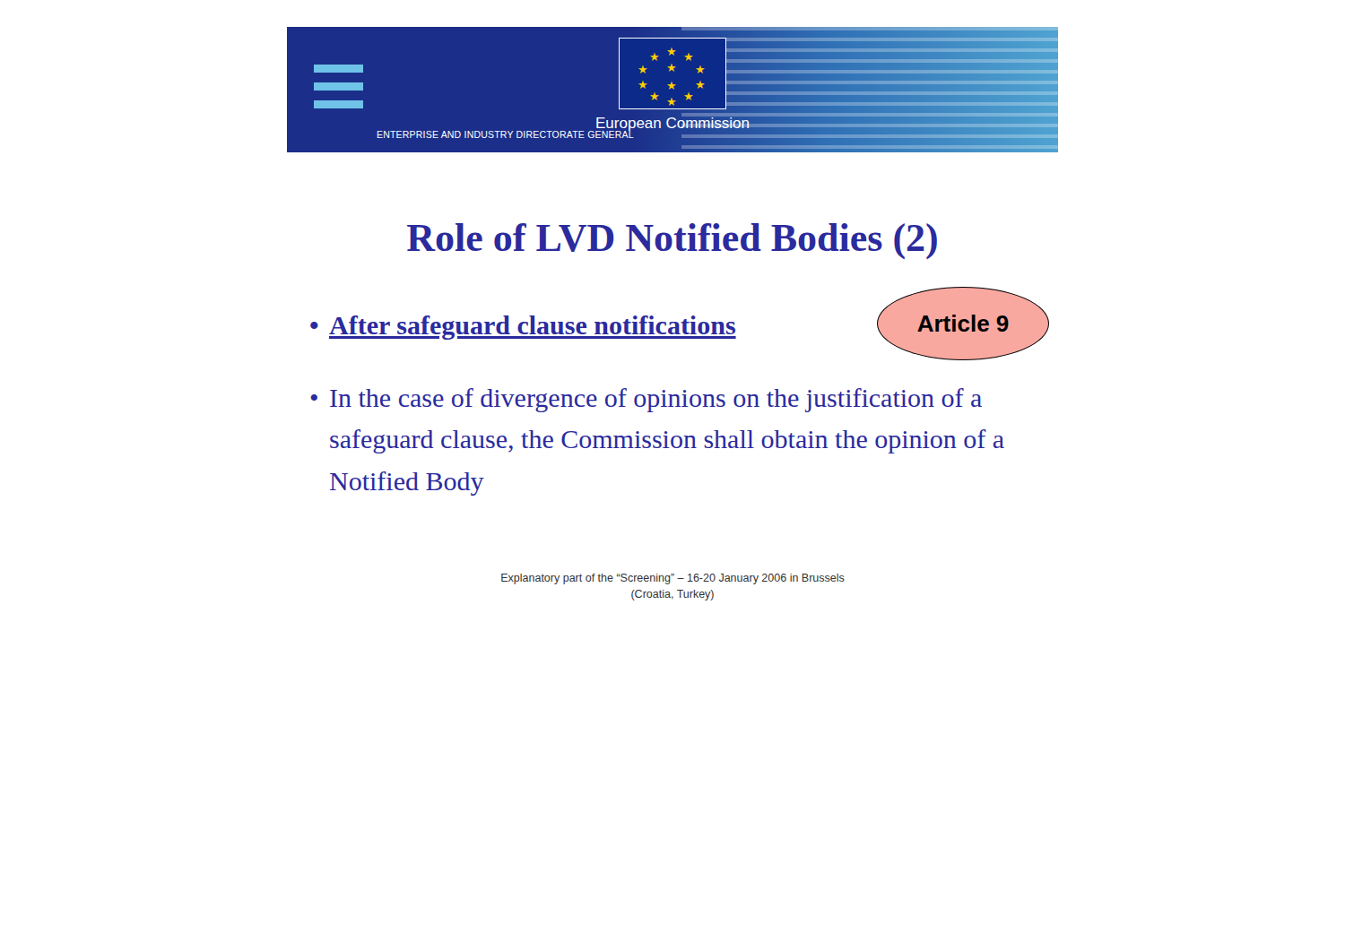★ ★ ★ ★ ★ ★ ★ ★ ★ ★ ★ ★
European Commission
ENTERPRISE AND INDUSTRY DIRECTORATE GENERAL
Role of LVD Notified Bodies (2)
Article 9
After safeguard clause notifications
In the case of divergence of opinions on the justification of a safeguard clause, the Commission shall obtain the opinion of a Notified Body
Explanatory part of the “Screening” – 16-20 January 2006 in Brussels
(Croatia, Turkey)